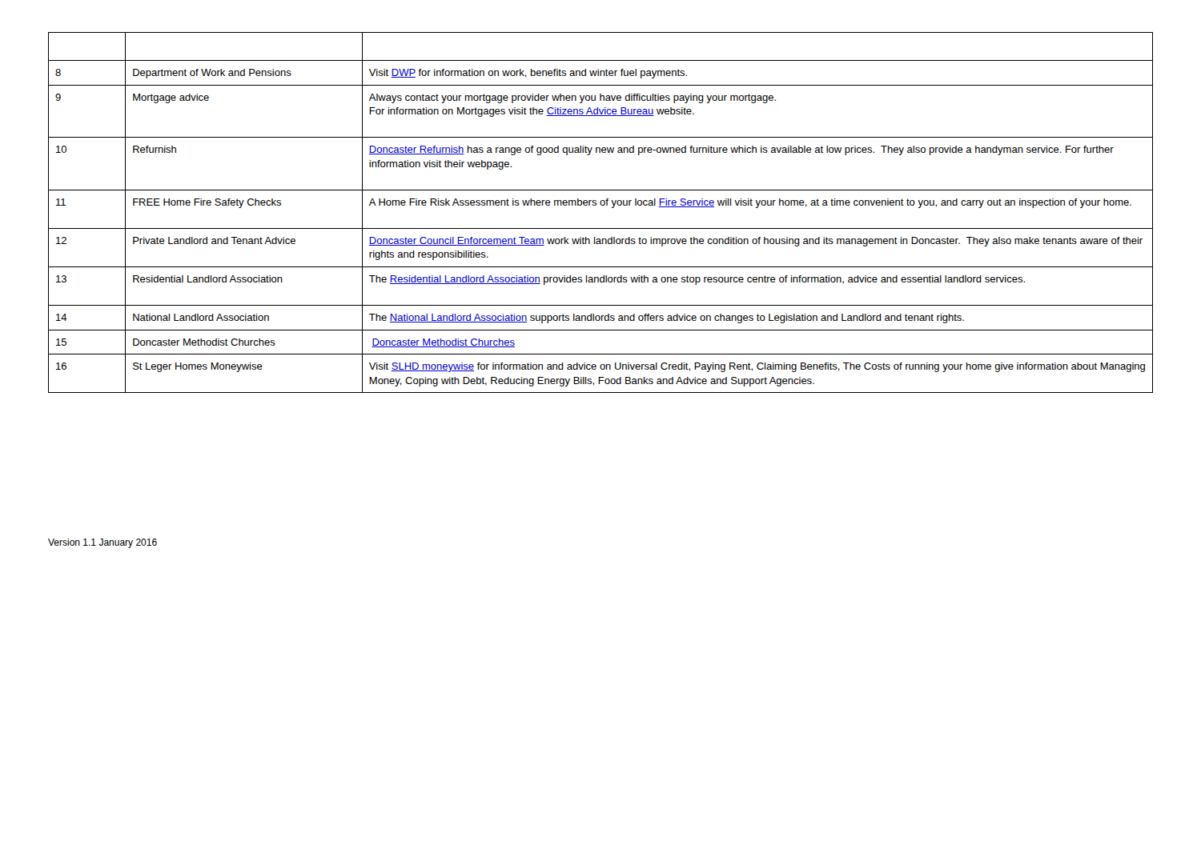| 8 | Department of Work and Pensions | Visit DWP for information on work, benefits and winter fuel payments. |
| 9 | Mortgage advice | Always contact your mortgage provider when you have difficulties paying your mortgage. For information on Mortgages visit the Citizens Advice Bureau website. |
| 10 | Refurnish | Doncaster Refurnish has a range of good quality new and pre-owned furniture which is available at low prices. They also provide a handyman service. For further information visit their webpage. |
| 11 | FREE Home Fire Safety Checks | A Home Fire Risk Assessment is where members of your local Fire Service will visit your home, at a time convenient to you, and carry out an inspection of your home. |
| 12 | Private Landlord and Tenant Advice | Doncaster Council Enforcement Team work with landlords to improve the condition of housing and its management in Doncaster. They also make tenants aware of their rights and responsibilities. |
| 13 | Residential Landlord Association | The Residential Landlord Association provides landlords with a one stop resource centre of information, advice and essential landlord services. |
| 14 | National Landlord Association | The National Landlord Association supports landlords and offers advice on changes to Legislation and Landlord and tenant rights. |
| 15 | Doncaster Methodist Churches | Doncaster Methodist Churches |
| 16 | St Leger Homes Moneywise | Visit SLHD moneywise for information and advice on Universal Credit, Paying Rent, Claiming Benefits, The Costs of running your home give information about Managing Money, Coping with Debt, Reducing Energy Bills, Food Banks and Advice and Support Agencies. |
Version 1.1 January 2016